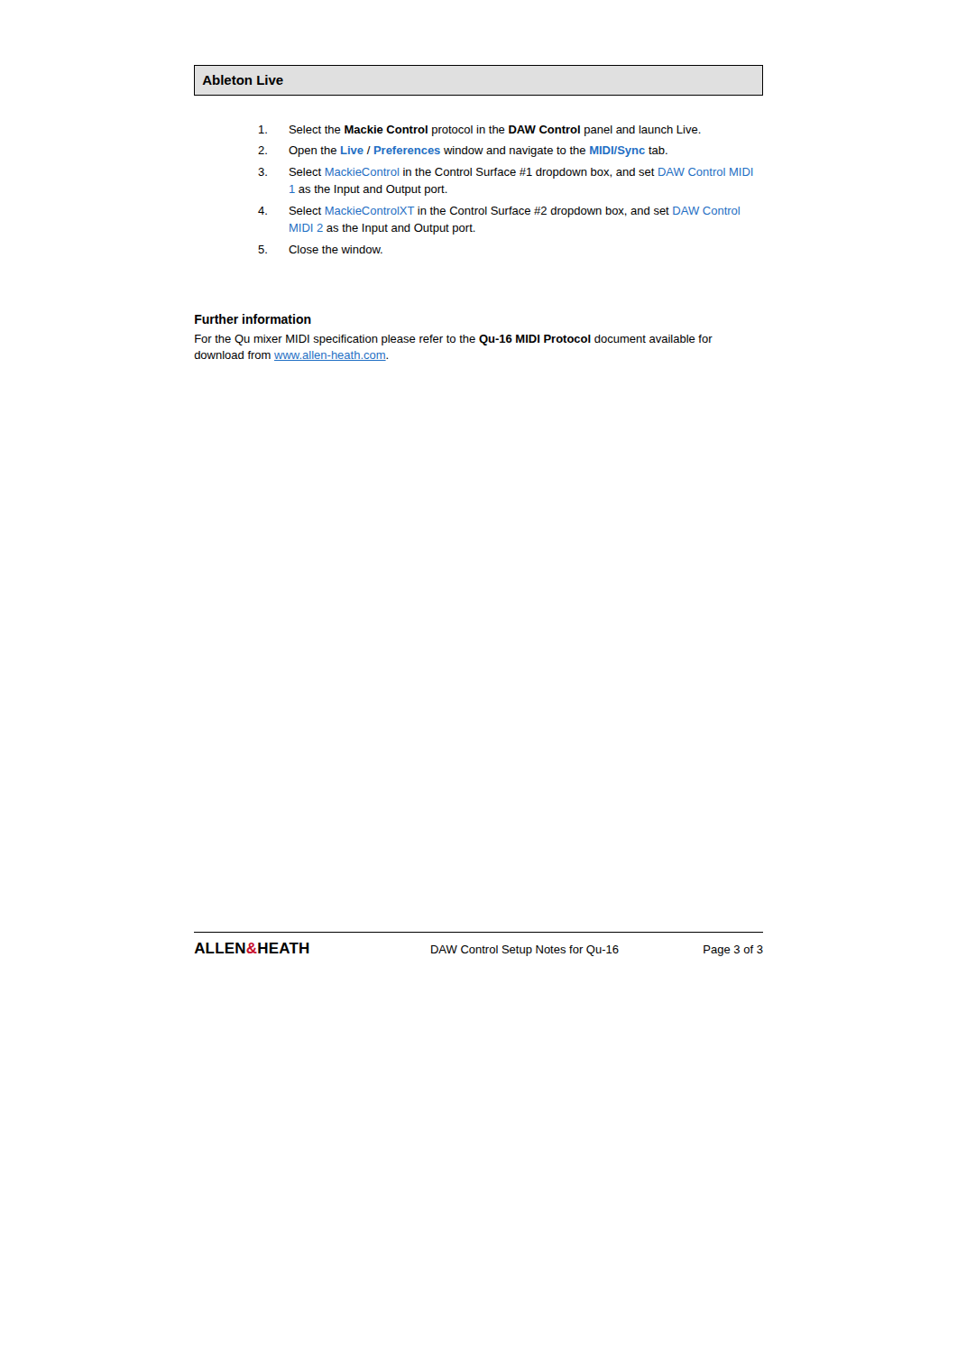Ableton Live
Select the Mackie Control protocol in the DAW Control panel and launch Live.
Open the Live / Preferences window and navigate to the MIDI/Sync tab.
Select MackieControl in the Control Surface #1 dropdown box, and set DAW Control MIDI 1 as the Input and Output port.
Select MackieControlXT in the Control Surface #2 dropdown box, and set DAW Control MIDI 2 as the Input and Output port.
Close the window.
Further information
For the Qu mixer MIDI specification please refer to the Qu-16 MIDI Protocol document available for download from www.allen-heath.com.
ALLEN&HEATH
DAW Control Setup Notes for Qu-16
Page 3 of 3